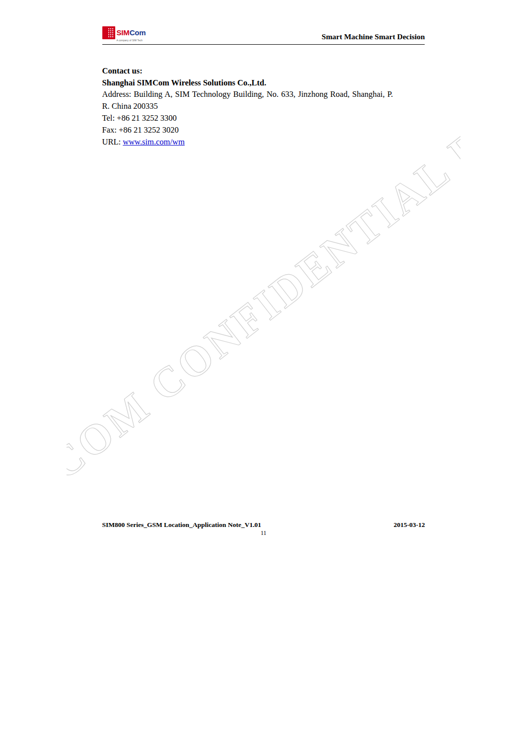SIM Com A company of SIM Tech
Smart Machine Smart Decision
SIMCOM CONFIDENTIAL FILE
Contact us:
Shanghai SIMCom Wireless Solutions Co.,Ltd.
Address: Building A, SIM Technology Building, No. 633, Jinzhong Road, Shanghai, P. R. China 200335
Tel: +86 21 3252 3300
Fax: +86 21 3252 3020
URL: www.sim.com/wm
SIM800 Series_GSM Location_Application Note_V1.01 2015-03-12
11